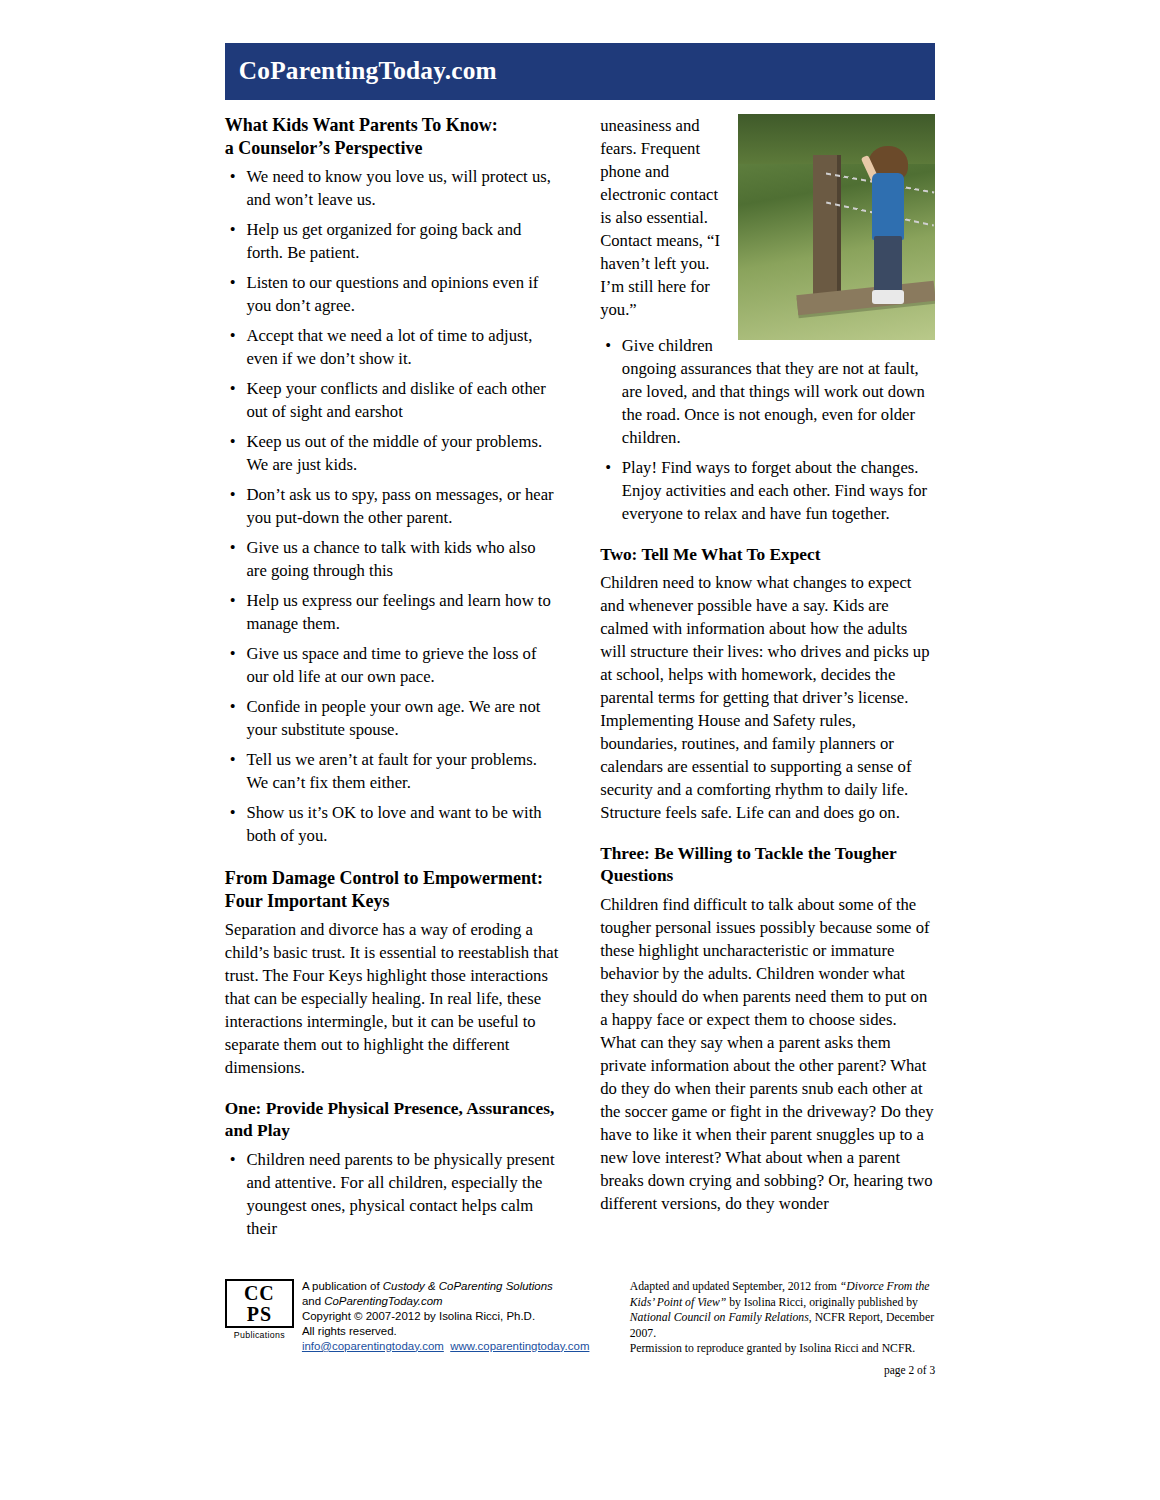CoParentingToday.com
What Kids Want Parents To Know:
a Counselor’s Perspective
We need to know you love us, will protect us, and won’t leave us.
Help us get organized for going back and forth. Be patient.
Listen to our questions and opinions even if you don’t agree.
Accept that we need a lot of time to adjust, even if we don’t show it.
Keep your conflicts and dislike of each other out of sight and earshot
Keep us out of the middle of your problems. We are just kids.
Don’t ask us to spy, pass on messages, or hear you put-down the other parent.
Give us a chance to talk with kids who also are going through this
Help us express our feelings and learn how to manage them.
Give us space and time to grieve the loss of our old life at our own pace.
Confide in people your own age. We are not your substitute spouse.
Tell us we aren’t at fault for your problems. We can’t fix them either.
Show us it’s OK to love and want to be with both of you.
From Damage Control to Empowerment:
Four Important Keys
Separation and divorce has a way of eroding a child’s basic trust. It is essential to reestablish that trust. The Four Keys highlight those interactions that can be especially healing. In real life, these interactions intermingle, but it can be useful to separate them out to highlight the different dimensions.
One: Provide Physical Presence, Assurances, and Play
Children need parents to be physically present and attentive. For all children, especially the youngest ones, physical contact helps calm their
uneasiness and fears. Frequent phone and electronic contact is also essential. Contact means, “I haven’t left you. I’m still here for you.”
Give children ongoing assurances that they are not at fault, are loved, and that things will work out down the road. Once is not enough, even for older children.
Play! Find ways to forget about the changes. Enjoy activities and each other. Find ways for everyone to relax and have fun together.
Two: Tell Me What To Expect
Children need to know what changes to expect and whenever possible have a say. Kids are calmed with information about how the adults will structure their lives: who drives and picks up at school, helps with homework, decides the parental terms for getting that driver’s license. Implementing House and Safety rules, boundaries, routines, and family planners or calendars are essential to supporting a sense of security and a comforting rhythm to daily life. Structure feels safe. Life can and does go on.
Three: Be Willing to Tackle the Tougher Questions
Children find difficult to talk about some of the tougher personal issues possibly because some of these highlight uncharacteristic or immature behavior by the adults. Children wonder what they should do when parents need them to put on a happy face or expect them to choose sides. What can they say when a parent asks them private information about the other parent? What do they do when their parents snub each other at the soccer game or fight in the driveway? Do they have to like it when their parent snuggles up to a new love interest? What about when a parent breaks down crying and sobbing? Or, hearing two different versions, do they wonder
CC PS
Publications
A publication of Custody & CoParenting Solutions
and CoParentingToday.com
Copyright © 2007-2012 by Isolina Ricci, Ph.D.
All rights reserved.
info@coparentingtoday.com www.coparentingtoday.com
Adapted and updated September, 2012 from “Divorce From the Kids’ Point of View” by Isolina Ricci, originally published by National Council on Family Relations, NCFR Report, December 2007.
Permission to reproduce granted by Isolina Ricci and NCFR.
page 2 of 3